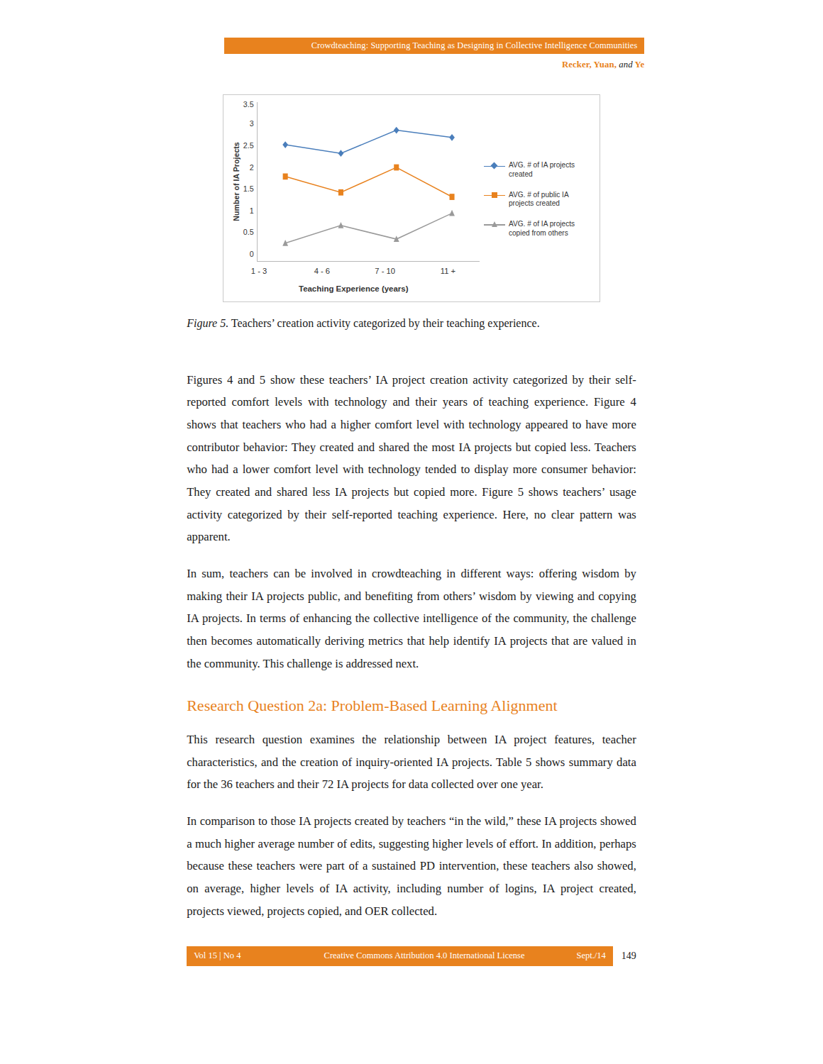Crowdteaching: Supporting Teaching as Designing in Collective Intelligence Communities
Recker, Yuan, and Ye
Number of IA Projects
3.5 3 2.5 2 1.5 1 0.5 0
1 - 3 4 - 6 7 - 10 11 +
Teaching Experience (years)
AVG. # of IA projects created
AVG. # of public IA projects created
AVG. # of IA projects copied from others
Figure 5. Teachers’ creation activity categorized by their teaching experience.
Figures 4 and 5 show these teachers’ IA project creation activity categorized by their self-reported comfort levels with technology and their years of teaching experience. Figure 4 shows that teachers who had a higher comfort level with technology appeared to have more contributor behavior: They created and shared the most IA projects but copied less. Teachers who had a lower comfort level with technology tended to display more consumer behavior: They created and shared less IA projects but copied more. Figure 5 shows teachers’ usage activity categorized by their self-reported teaching experience. Here, no clear pattern was apparent.
In sum, teachers can be involved in crowdteaching in different ways: offering wisdom by making their IA projects public, and benefiting from others’ wisdom by viewing and copying IA projects. In terms of enhancing the collective intelligence of the community, the challenge then becomes automatically deriving metrics that help identify IA projects that are valued in the community. This challenge is addressed next.
Research Question 2a: Problem-Based Learning Alignment
This research question examines the relationship between IA project features, teacher characteristics, and the creation of inquiry-oriented IA projects. Table 5 shows summary data for the 36 teachers and their 72 IA projects for data collected over one year.
In comparison to those IA projects created by teachers “in the wild,” these IA projects showed a much higher average number of edits, suggesting higher levels of effort. In addition, perhaps because these teachers were part of a sustained PD intervention, these teachers also showed, on average, higher levels of IA activity, including number of logins, IA project created, projects viewed, projects copied, and OER collected.
Vol 15 | No 4 Creative Commons Attribution 4.0 International License Sept./14
149